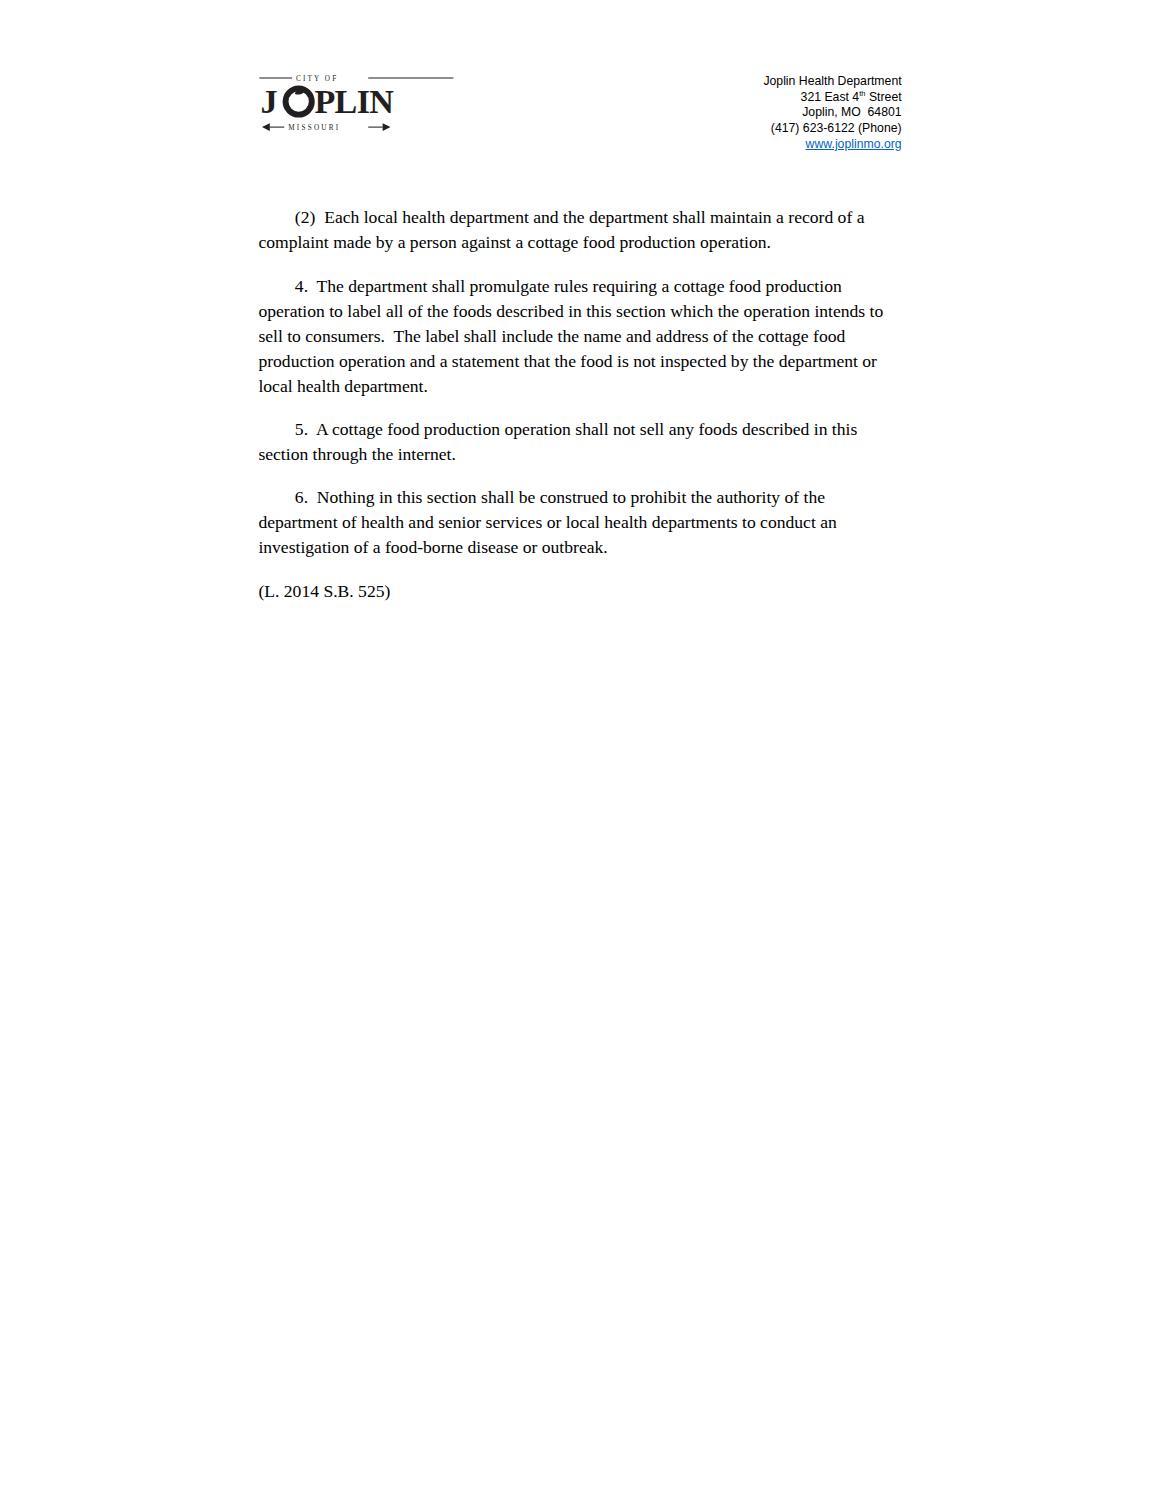CITY OF J PLIN MISSOURI
Joplin Health Department
321 East 4th Street
Joplin, MO 64801
(417) 623-6122 (Phone)
www.joplinmo.org
(2) Each local health department and the department shall maintain a record of a complaint made by a person against a cottage food production operation.
4. The department shall promulgate rules requiring a cottage food production operation to label all of the foods described in this section which the operation intends to sell to consumers. The label shall include the name and address of the cottage food production operation and a statement that the food is not inspected by the department or local health department.
5. A cottage food production operation shall not sell any foods described in this section through the internet.
6. Nothing in this section shall be construed to prohibit the authority of the department of health and senior services or local health departments to conduct an investigation of a food-borne disease or outbreak.
(L. 2014 S.B. 525)